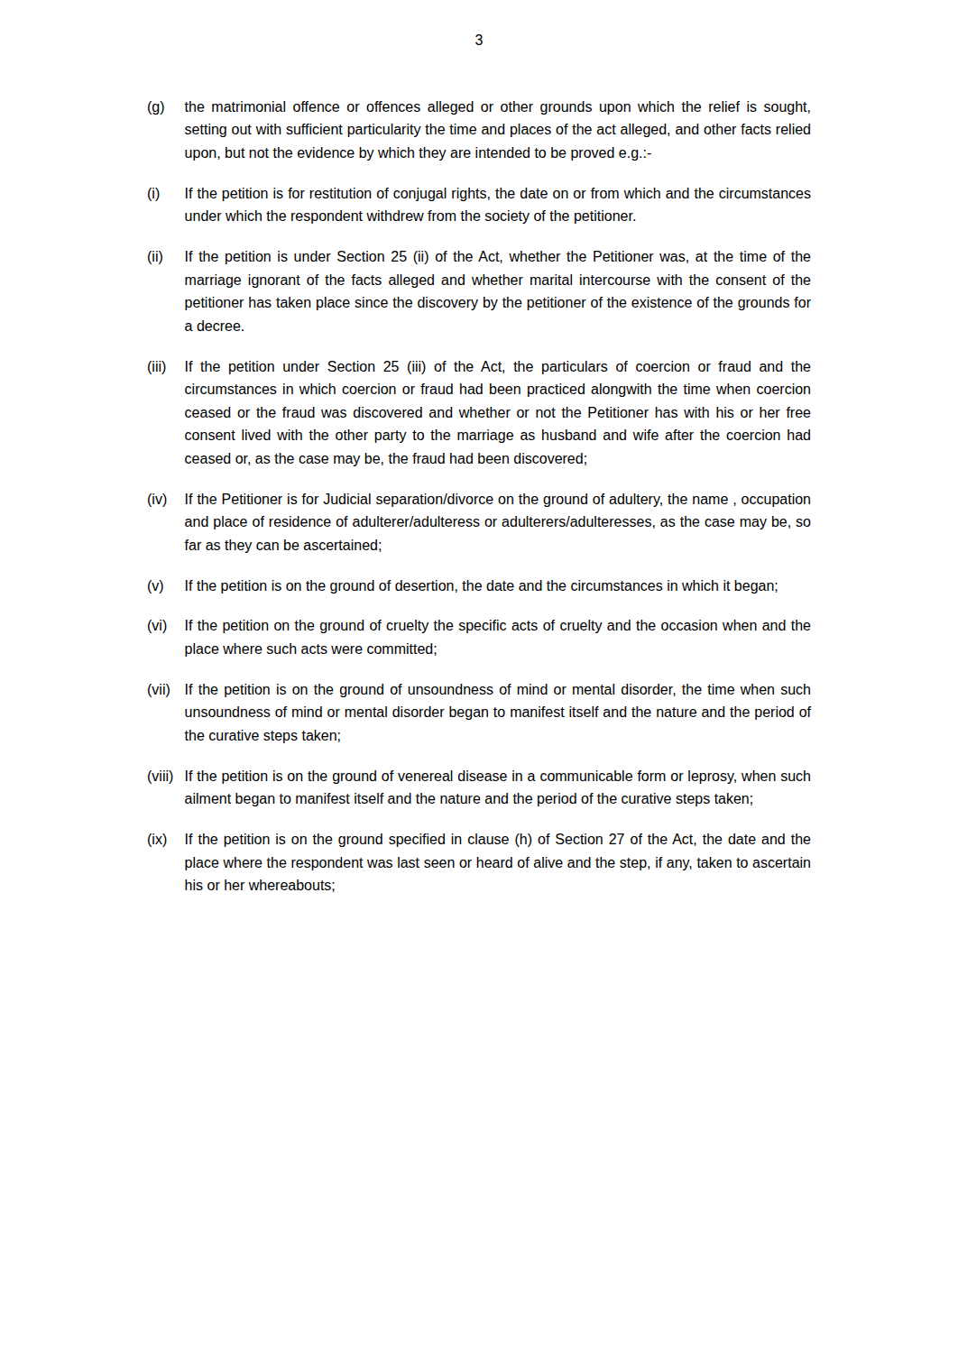3
(g) the matrimonial offence or offences alleged or other grounds upon which the relief is sought, setting out with sufficient particularity the time and places of the act alleged, and other facts relied upon, but not the evidence by which they are intended to be proved e.g.:-
(i) If the petition is for restitution of conjugal rights, the date on or from which and the circumstances under which the respondent withdrew from the society of the petitioner.
(ii) If the petition is under Section 25 (ii) of the Act, whether the Petitioner was, at the time of the marriage ignorant of the facts alleged and whether marital intercourse with the consent of the petitioner has taken place since the discovery by the petitioner of the existence of the grounds for a decree.
(iii) If the petition under Section 25 (iii) of the Act, the particulars of coercion or fraud and the circumstances in which coercion or fraud had been practiced alongwith the time when coercion ceased or the fraud was discovered and whether or not the Petitioner has with his or her free consent lived with the other party to the marriage as husband and wife after the coercion had ceased or, as the case may be, the fraud had been discovered;
(iv) If the Petitioner is for Judicial separation/divorce on the ground of adultery, the name , occupation and place of residence of adulterer/adulteress or adulterers/adulteresses, as the case may be, so far as they can be ascertained;
(v) If the petition is on the ground of desertion, the date and the circumstances in which it began;
(vi) If the petition on the ground of cruelty the specific acts of cruelty and the occasion when and the place where such acts were committed;
(vii) If the petition is on the ground of unsoundness of mind or mental disorder, the time when such unsoundness of mind or mental disorder began to manifest itself and the nature and the period of the curative steps taken;
(viii) If the petition is on the ground of venereal disease in a communicable form or leprosy, when such ailment began to manifest itself and the nature and the period of the curative steps taken;
(ix) If the petition is on the ground specified in clause (h) of Section 27 of the Act, the date and the place where the respondent was last seen or heard of alive and the step, if any, taken to ascertain his or her whereabouts;